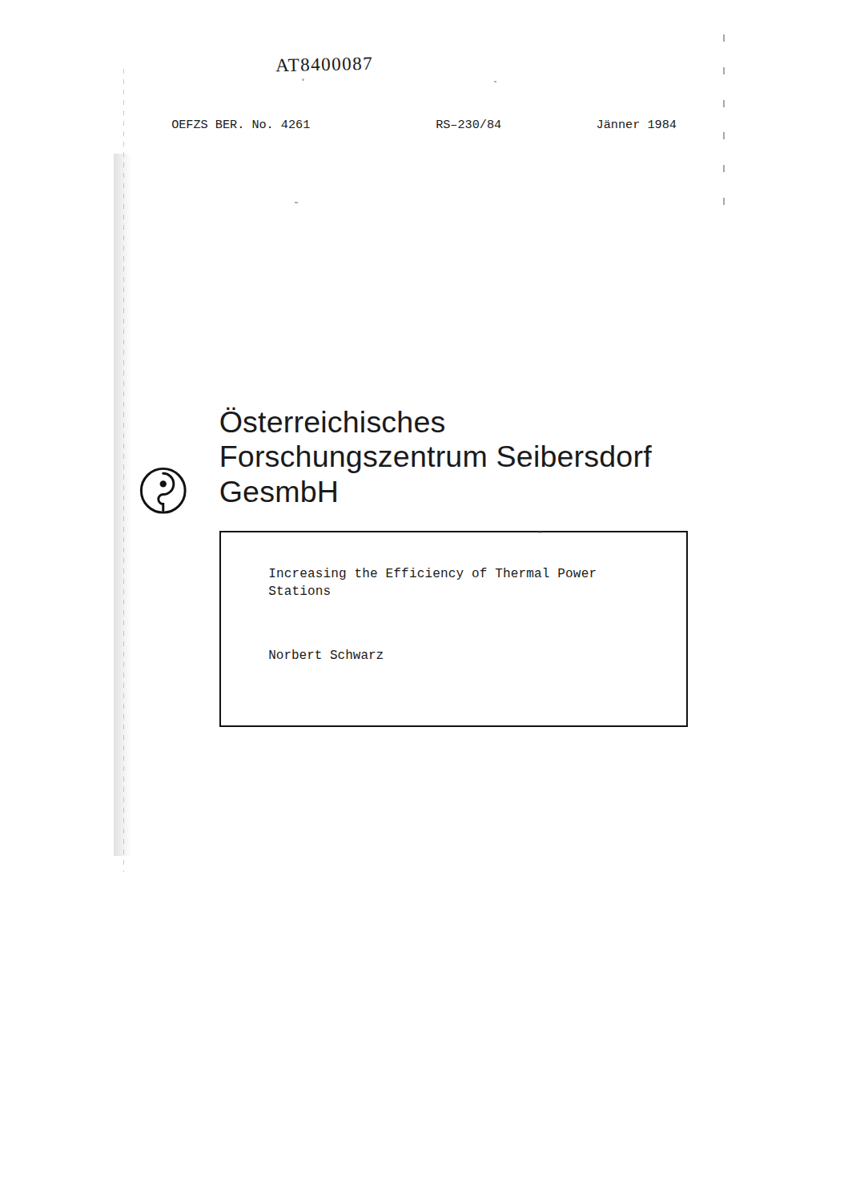AT8400087
OEFZS BER. No. 4261
RS–230/84
Jänner 1984
Österreichisches Forschungszentrum Seibersdorf GesmbH
Increasing the Efficiency of Thermal Power Stations
Norbert Schwarz